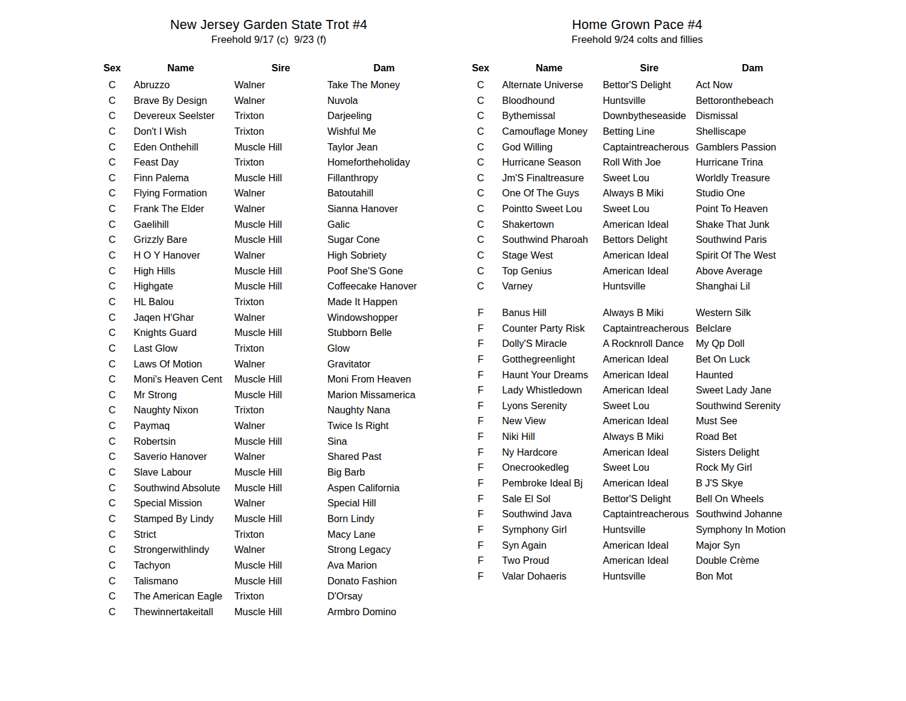New Jersey Garden State Trot #4
Freehold 9/17 (c) 9/23 (f)
| Sex | Name | Sire | Dam |
| --- | --- | --- | --- |
| C | Abruzzo | Walner | Take The Money |
| C | Brave By Design | Walner | Nuvola |
| C | Devereux Seelster | Trixton | Darjeeling |
| C | Don't I Wish | Trixton | Wishful Me |
| C | Eden Onthehill | Muscle Hill | Taylor Jean |
| C | Feast Day | Trixton | Homefortheholiday |
| C | Finn Palema | Muscle Hill | Fillanthropy |
| C | Flying Formation | Walner | Batoutahill |
| C | Frank The Elder | Walner | Sianna Hanover |
| C | Gaelihill | Muscle Hill | Galic |
| C | Grizzly Bare | Muscle Hill | Sugar Cone |
| C | H O Y Hanover | Walner | High Sobriety |
| C | High Hills | Muscle Hill | Poof She'S Gone |
| C | Highgate | Muscle Hill | Coffeecake Hanover |
| C | HL Balou | Trixton | Made It Happen |
| C | Jaqen H'Ghar | Walner | Windowshopper |
| C | Knights Guard | Muscle Hill | Stubborn Belle |
| C | Last Glow | Trixton | Glow |
| C | Laws Of Motion | Walner | Gravitator |
| C | Moni's Heaven Cent | Muscle Hill | Moni From Heaven |
| C | Mr Strong | Muscle Hill | Marion Missamerica |
| C | Naughty Nixon | Trixton | Naughty Nana |
| C | Paymaq | Walner | Twice Is Right |
| C | Robertsin | Muscle Hill | Sina |
| C | Saverio Hanover | Walner | Shared Past |
| C | Slave Labour | Muscle Hill | Big Barb |
| C | Southwind Absolute | Muscle Hill | Aspen California |
| C | Special Mission | Walner | Special Hill |
| C | Stamped By Lindy | Muscle Hill | Born Lindy |
| C | Strict | Trixton | Macy Lane |
| C | Strongerwithlindy | Walner | Strong Legacy |
| C | Tachyon | Muscle Hill | Ava Marion |
| C | Talismano | Muscle Hill | Donato Fashion |
| C | The American Eagle | Trixton | D'Orsay |
| C | Thewinnertakeitall | Muscle Hill | Armbro Domino |
Home Grown Pace #4
Freehold 9/24 colts and fillies
| Sex | Name | Sire | Dam |
| --- | --- | --- | --- |
| C | Alternate Universe | Bettor'S Delight | Act Now |
| C | Bloodhound | Huntsville | Bettoronthebeach |
| C | Bythemissal | Downbytheseaside | Dismissal |
| C | Camouflage Money | Betting Line | Shelliscape |
| C | God Willing | Captaintreacherous | Gamblers Passion |
| C | Hurricane Season | Roll With Joe | Hurricane Trina |
| C | Jm'S Finaltreasure | Sweet Lou | Worldly Treasure |
| C | One Of The Guys | Always B Miki | Studio One |
| C | Pointto Sweet Lou | Sweet Lou | Point To Heaven |
| C | Shakertown | American Ideal | Shake That Junk |
| C | Southwind Pharoah | Bettors Delight | Southwind Paris |
| C | Stage West | American Ideal | Spirit Of The West |
| C | Top Genius | American Ideal | Above Average |
| C | Varney | Huntsville | Shanghai Lil |
| F | Banus Hill | Always B Miki | Western Silk |
| F | Counter Party Risk | Captaintreacherous | Belclare |
| F | Dolly'S Miracle | A Rocknroll Dance | My Qp Doll |
| F | Gotthegreenlight | American Ideal | Bet On Luck |
| F | Haunt Your Dreams | American Ideal | Haunted |
| F | Lady Whistledown | American Ideal | Sweet Lady Jane |
| F | Lyons Serenity | Sweet Lou | Southwind Serenity |
| F | New View | American Ideal | Must See |
| F | Niki Hill | Always B Miki | Road Bet |
| F | Ny Hardcore | American Ideal | Sisters Delight |
| F | Onecrookedleg | Sweet Lou | Rock My Girl |
| F | Pembroke Ideal Bj | American Ideal | B J'S Skye |
| F | Sale El Sol | Bettor'S Delight | Bell On Wheels |
| F | Southwind Java | Captaintreacherous | Southwind Johanne |
| F | Symphony Girl | Huntsville | Symphony In Motion |
| F | Syn Again | American Ideal | Major Syn |
| F | Two Proud | American Ideal | Double Crème |
| F | Valar Dohaeris | Huntsville | Bon Mot |